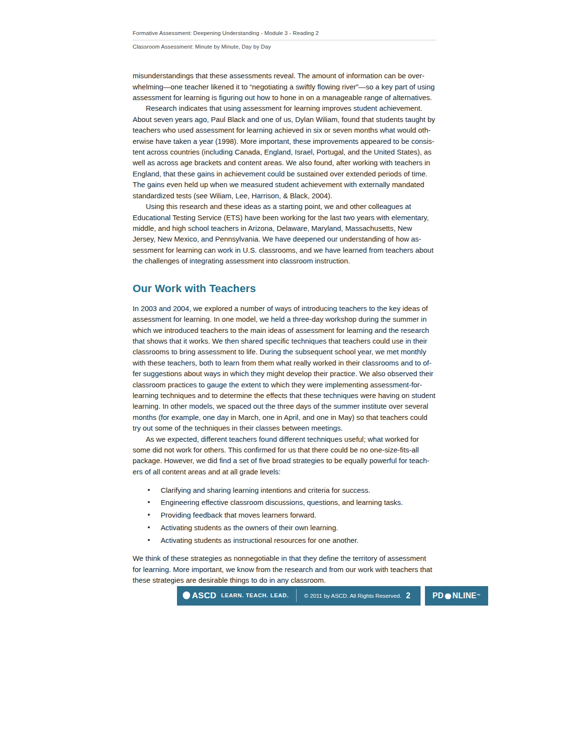Formative Assessment: Deepening Understanding - Module 3 - Reading 2
Classroom Assessment: Minute by Minute, Day by Day
misunderstandings that these assessments reveal. The amount of information can be overwhelming—one teacher likened it to “negotiating a swiftly flowing river”—so a key part of using assessment for learning is figuring out how to hone in on a manageable range of alternatives.
Research indicates that using assessment for learning improves student achievement. About seven years ago, Paul Black and one of us, Dylan Wiliam, found that students taught by teachers who used assessment for learning achieved in six or seven months what would otherwise have taken a year (1998). More important, these improvements appeared to be consistent across countries (including Canada, England, Israel, Portugal, and the United States), as well as across age brackets and content areas. We also found, after working with teachers in England, that these gains in achievement could be sustained over extended periods of time. The gains even held up when we measured student achievement with externally mandated standardized tests (see Wiliam, Lee, Harrison, & Black, 2004).
Using this research and these ideas as a starting point, we and other colleagues at Educational Testing Service (ETS) have been working for the last two years with elementary, middle, and high school teachers in Arizona, Delaware, Maryland, Massachusetts, New Jersey, New Mexico, and Pennsylvania. We have deepened our understanding of how assessment for learning can work in U.S. classrooms, and we have learned from teachers about the challenges of integrating assessment into classroom instruction.
Our Work with Teachers
In 2003 and 2004, we explored a number of ways of introducing teachers to the key ideas of assessment for learning. In one model, we held a three-day workshop during the summer in which we introduced teachers to the main ideas of assessment for learning and the research that shows that it works. We then shared specific techniques that teachers could use in their classrooms to bring assessment to life. During the subsequent school year, we met monthly with these teachers, both to learn from them what really worked in their classrooms and to offer suggestions about ways in which they might develop their practice. We also observed their classroom practices to gauge the extent to which they were implementing assessment-for-learning techniques and to determine the effects that these techniques were having on student learning. In other models, we spaced out the three days of the summer institute over several months (for example, one day in March, one in April, and one in May) so that teachers could try out some of the techniques in their classes between meetings.
As we expected, different teachers found different techniques useful; what worked for some did not work for others. This confirmed for us that there could be no one-size-fits-all package. However, we did find a set of five broad strategies to be equally powerful for teachers of all content areas and at all grade levels:
Clarifying and sharing learning intentions and criteria for success.
Engineering effective classroom discussions, questions, and learning tasks.
Providing feedback that moves learners forward.
Activating students as the owners of their own learning.
Activating students as instructional resources for one another.
We think of these strategies as nonnegotiable in that they define the territory of assessment for learning. More important, we know from the research and from our work with teachers that these strategies are desirable things to do in any classroom.
ASCD LEARN. TEACH. LEAD. © 2011 by ASCD. All Rights Reserved. 2
PD NLINE™